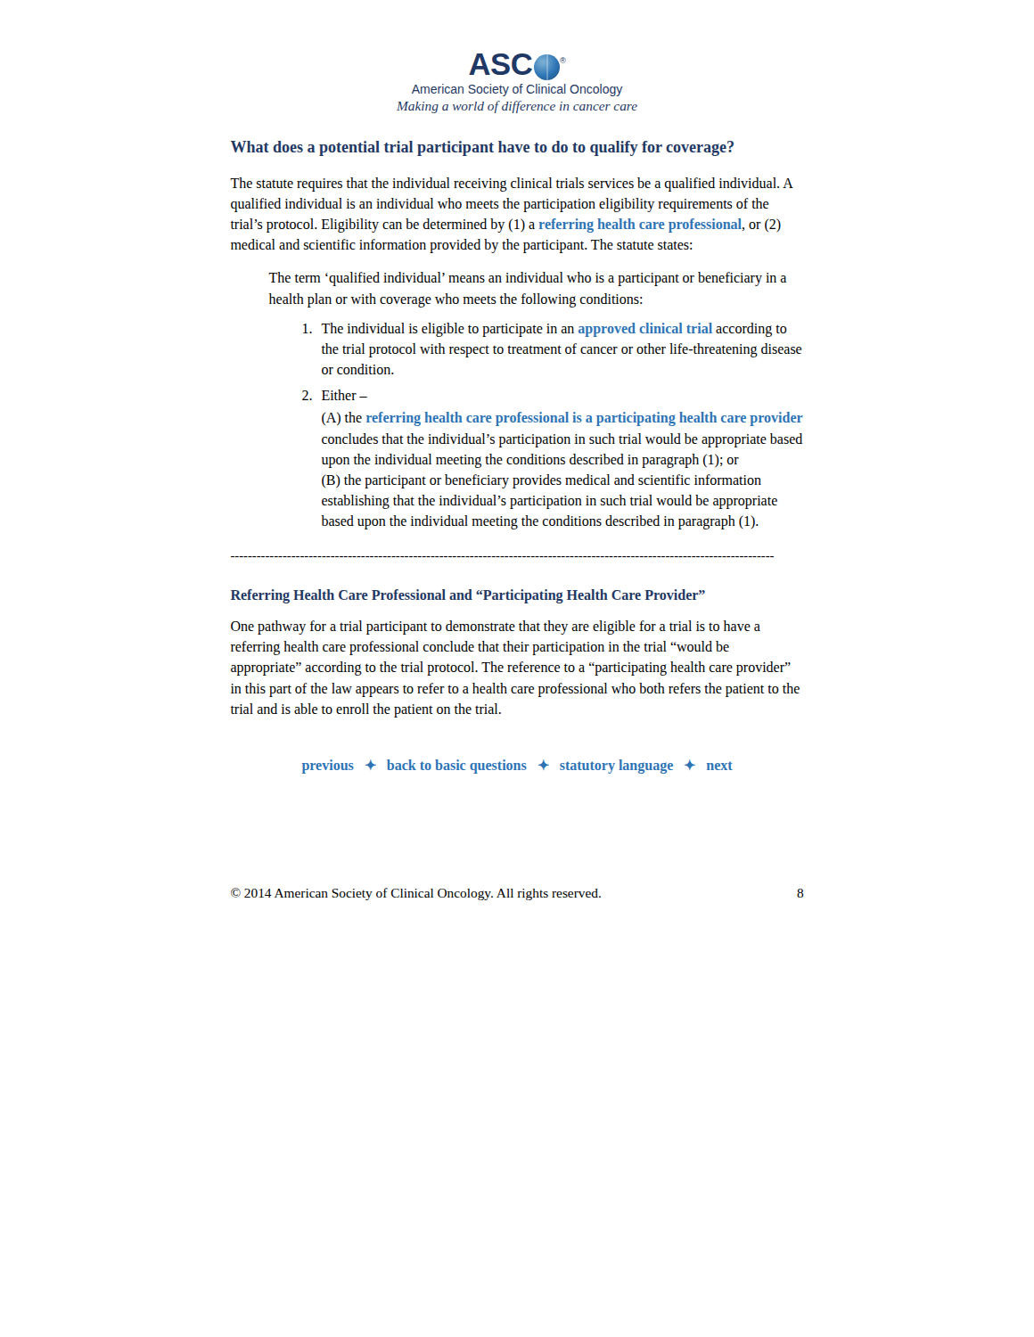ASC®
American Society of Clinical Oncology
Making a world of difference in cancer care
What does a potential trial participant have to do to qualify for coverage?
The statute requires that the individual receiving clinical trials services be a qualified individual. A qualified individual is an individual who meets the participation eligibility requirements of the trial’s protocol. Eligibility can be determined by (1) a referring health care professional, or (2) medical and scientific information provided by the participant. The statute states:
The term ‘qualified individual’ means an individual who is a participant or beneficiary in a health plan or with coverage who meets the following conditions:
The individual is eligible to participate in an approved clinical trial according to the trial protocol with respect to treatment of cancer or other life-threatening disease or condition.
Either –
(A) the referring health care professional is a participating health care provider concludes that the individual’s participation in such trial would be appropriate based upon the individual meeting the conditions described in paragraph (1); or
(B) the participant or beneficiary provides medical and scientific information establishing that the individual’s participation in such trial would be appropriate based upon the individual meeting the conditions described in paragraph (1).
-----------------------------------------------------------------------------------------------------------------------------
Referring Health Care Professional and “Participating Health Care Provider”
One pathway for a trial participant to demonstrate that they are eligible for a trial is to have a referring health care professional conclude that their participation in the trial “would be appropriate” according to the trial protocol. The reference to a “participating health care provider” in this part of the law appears to refer to a health care professional who both refers the patient to the trial and is able to enroll the patient on the trial.
previous ✦ back to basic questions ✦ statutory language ✦ next
© 2014 American Society of Clinical Oncology. All rights reserved. 8